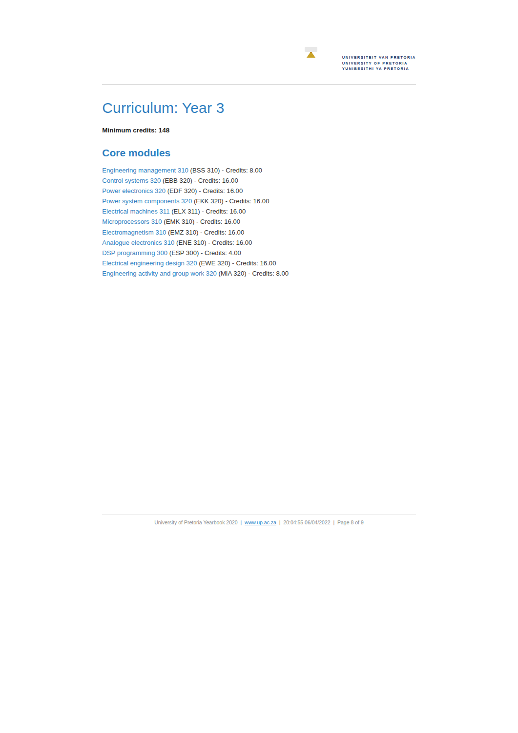Universiteit van Pretoria
University of Pretoria
Yunibesithi ya Pretoria
Curriculum: Year 3
Minimum credits: 148
Core modules
Engineering management 310 (BSS 310) - Credits: 8.00
Control systems 320 (EBB 320) - Credits: 16.00
Power electronics 320 (EDF 320) - Credits: 16.00
Power system components 320 (EKK 320) - Credits: 16.00
Electrical machines 311 (ELX 311) - Credits: 16.00
Microprocessors 310 (EMK 310) - Credits: 16.00
Electromagnetism 310 (EMZ 310) - Credits: 16.00
Analogue electronics 310 (ENE 310) - Credits: 16.00
DSP programming 300 (ESP 300) - Credits: 4.00
Electrical engineering design 320 (EWE 320) - Credits: 16.00
Engineering activity and group work 320 (MIA 320) - Credits: 8.00
University of Pretoria Yearbook 2020 | www.up.ac.za | 20:04:55 06/04/2022 | Page 8 of 9